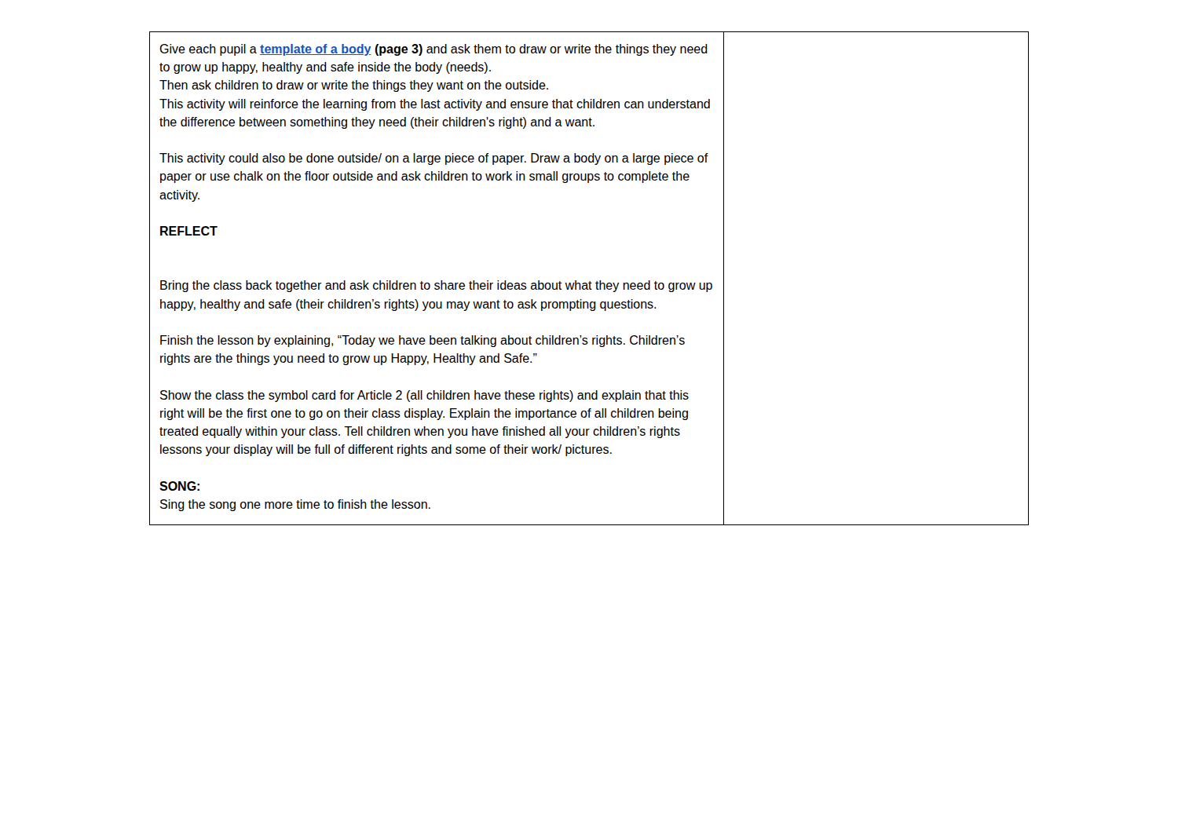| Give each pupil a template of a body (page 3) and ask them to draw or write the things they need to grow up happy, healthy and safe inside the body (needs). Then ask children to draw or write the things they want on the outside. This activity will reinforce the learning from the last activity and ensure that children can understand the difference between something they need (their children's right) and a want. This activity could also be done outside/ on a large piece of paper. Draw a body on a large piece of paper or use chalk on the floor outside and ask children to work in small groups to complete the activity. REFLECT Bring the class back together and ask children to share their ideas about what they need to grow up happy, healthy and safe (their children’s rights) you may want to ask prompting questions. Finish the lesson by explaining, “Today we have been talking about children’s rights. Children’s rights are the things you need to grow up Happy, Healthy and Safe.” Show the class the symbol card for Article 2 (all children have these rights) and explain that this right will be the first one to go on their class display. Explain the importance of all children being treated equally within your class. Tell children when you have finished all your children’s rights lessons your display will be full of different rights and some of their work/ pictures. SONG: Sing the song one more time to finish the lesson. | |